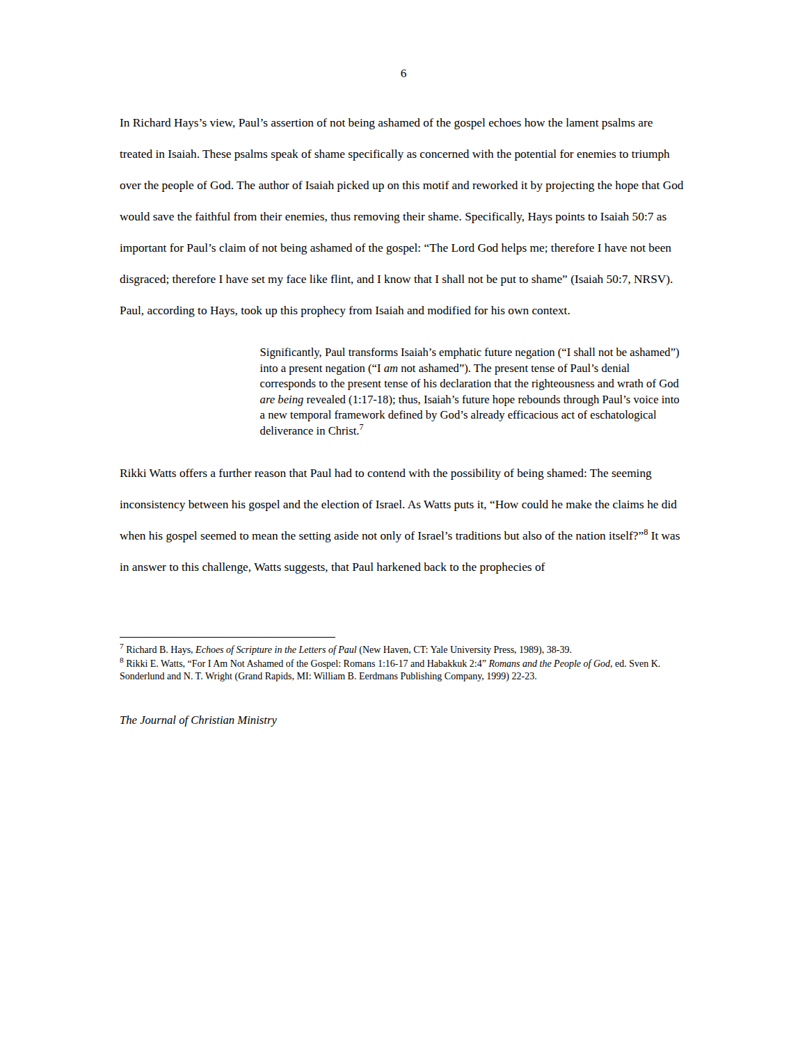6
In Richard Hays’s view, Paul’s assertion of not being ashamed of the gospel echoes how the lament psalms are treated in Isaiah. These psalms speak of shame specifically as concerned with the potential for enemies to triumph over the people of God. The author of Isaiah picked up on this motif and reworked it by projecting the hope that God would save the faithful from their enemies, thus removing their shame. Specifically, Hays points to Isaiah 50:7 as important for Paul’s claim of not being ashamed of the gospel: “The Lord God helps me; therefore I have not been disgraced; therefore I have set my face like flint, and I know that I shall not be put to shame” (Isaiah 50:7, NRSV). Paul, according to Hays, took up this prophecy from Isaiah and modified for his own context.
Significantly, Paul transforms Isaiah’s emphatic future negation (“I shall not be ashamed”) into a present negation (“I am not ashamed”). The present tense of Paul’s denial corresponds to the present tense of his declaration that the righteousness and wrath of God are being revealed (1:17-18); thus, Isaiah’s future hope rebounds through Paul’s voice into a new temporal framework defined by God’s already efficacious act of eschatological deliverance in Christ.7
Rikki Watts offers a further reason that Paul had to contend with the possibility of being shamed: The seeming inconsistency between his gospel and the election of Israel. As Watts puts it, “How could he make the claims he did when his gospel seemed to mean the setting aside not only of Israel’s traditions but also of the nation itself?”8 It was in answer to this challenge, Watts suggests, that Paul harkened back to the prophecies of
7 Richard B. Hays, Echoes of Scripture in the Letters of Paul (New Haven, CT: Yale University Press, 1989), 38-39.
8 Rikki E. Watts, “For I Am Not Ashamed of the Gospel: Romans 1:16-17 and Habakkuk 2:4” Romans and the People of God, ed. Sven K. Sonderlund and N. T. Wright (Grand Rapids, MI: William B. Eerdmans Publishing Company, 1999) 22-23.
The Journal of Christian Ministry